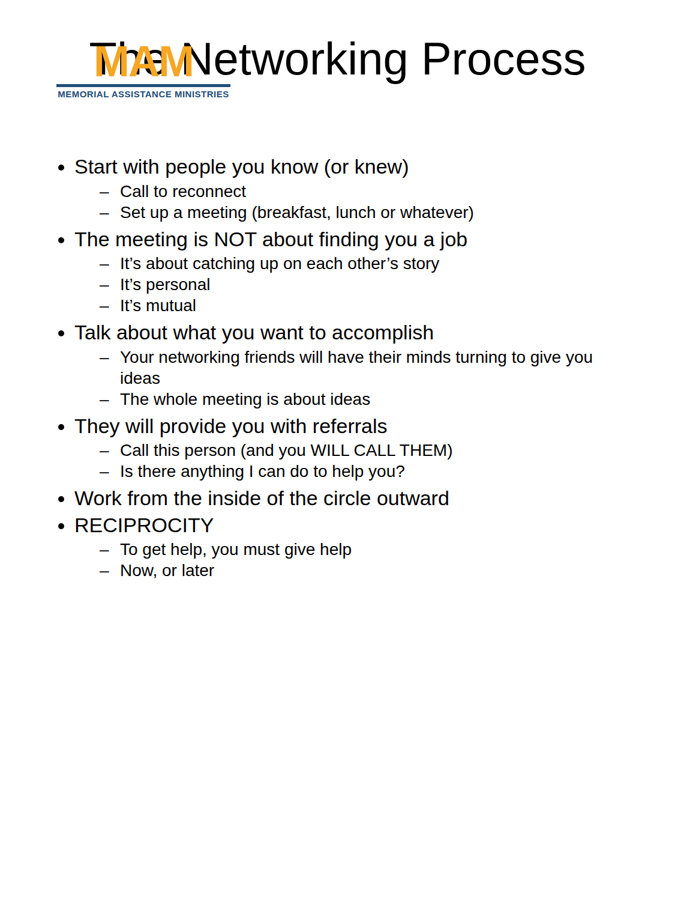MAM MEMORIAL ASSISTANCE MINISTRIES
The Networking Process
Start with people you know (or knew)
Call to reconnect
Set up a meeting (breakfast, lunch or whatever)
The meeting is NOT about finding you a job
It’s about catching up on each other’s story
It’s personal
It’s mutual
Talk about what you want to accomplish
Your networking friends will have their minds turning to give you ideas
The whole meeting is about ideas
They will provide you with referrals
Call this person (and you WILL CALL THEM)
Is there anything I can do to help you?
Work from the inside of the circle outward
RECIPROCITY
To get help, you must give help
Now, or later